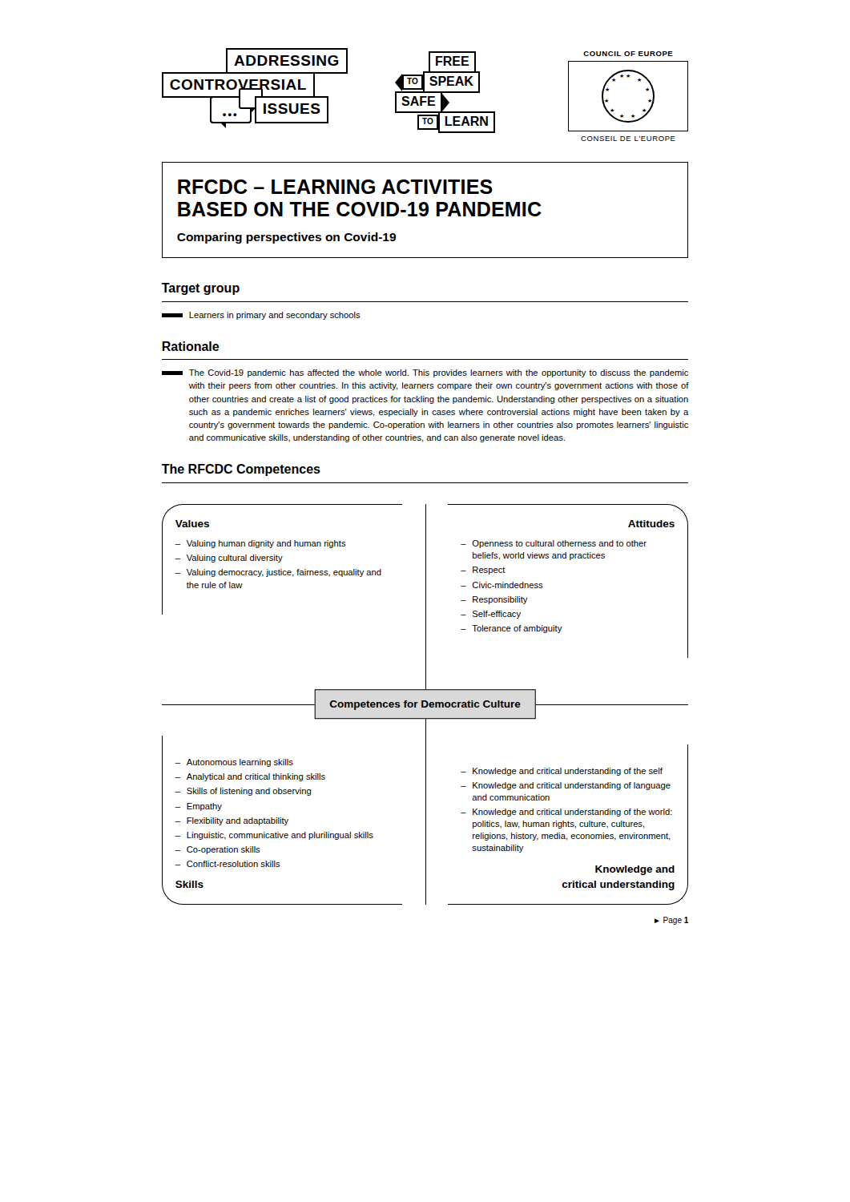Addressing
Controversial
•••
Issues
Free
to
Speak
Safe
to
Learn
COUNCIL OF EUROPE
★ ★ ★ ★ ★ ★ ★ ★ ★ ★ ★ ★
CONSEIL DE L'EUROPE
RFCDC – LEARNING ACTIVITIES
BASED ON THE COVID-19 PANDEMIC
Comparing perspectives on Covid-19
Target group
Learners in primary and secondary schools
Rationale
The Covid-19 pandemic has affected the whole world. This provides learners with the opportunity to discuss the pandemic with their peers from other countries. In this activity, learners compare their own country's government actions with those of other countries and create a list of good practices for tackling the pandemic. Understanding other perspectives on a situation such as a pandemic enriches learners' views, especially in cases where controversial actions might have been taken by a country's government towards the pandemic. Co-operation with learners in other countries also promotes learners' linguistic and communicative skills, understanding of other countries, and can also generate novel ideas.
The RFCDC Competences
Values
Valuing human dignity and human rights
Valuing cultural diversity
Valuing democracy, justice, fairness, equality and the rule of law
Attitudes
Openness to cultural otherness and to other beliefs, world views and practices
Respect
Civic-mindedness
Responsibility
Self-efficacy
Tolerance of ambiguity
Competences for Democratic Culture
Autonomous learning skills
Analytical and critical thinking skills
Skills of listening and observing
Empathy
Flexibility and adaptability
Linguistic, communicative and plurilingual skills
Co-operation skills
Conflict-resolution skills
Skills
Knowledge and critical understanding of the self
Knowledge and critical understanding of language and communication
Knowledge and critical understanding of the world: politics, law, human rights, culture, cultures, religions, history, media, economies, environment, sustainability
Knowledge and
critical understanding
► Page 1